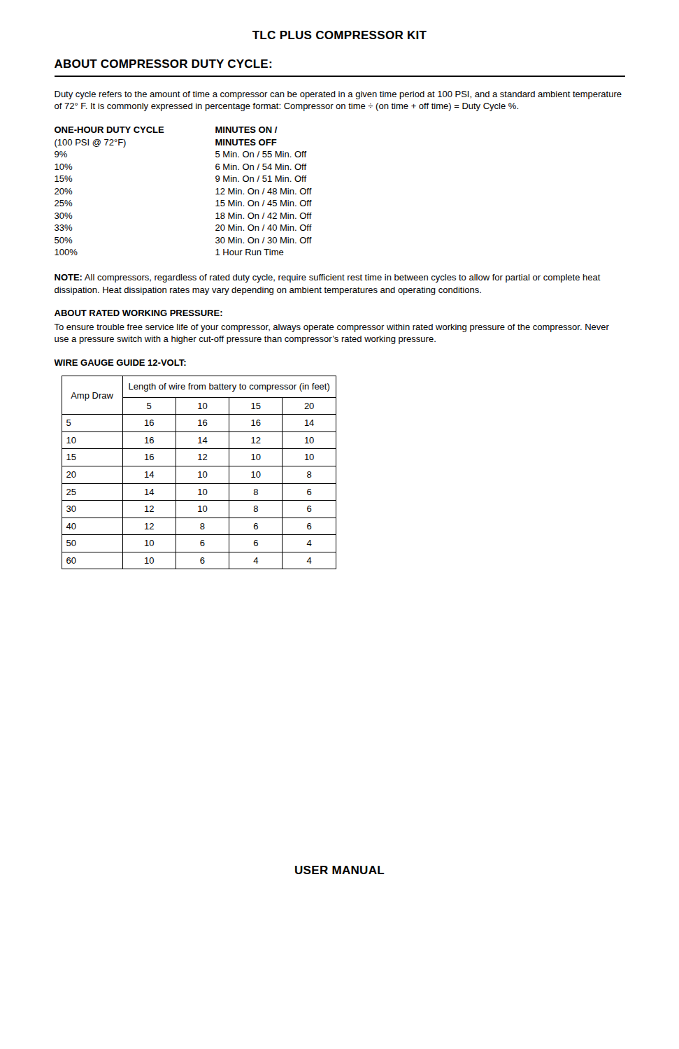TLC PLUS COMPRESSOR KIT
ABOUT COMPRESSOR DUTY CYCLE:
Duty cycle refers to the amount of time a compressor can be operated in a given time period at 100 PSI, and a standard ambient temperature of 72° F. It is commonly expressed in percentage format: Compressor on time ÷ (on time + off time) = Duty Cycle %.
| ONE-HOUR DUTY CYCLE | MINUTES ON / |
| --- | --- |
| (100 PSI @ 72°F) | MINUTES OFF |
| 9% | 5 Min. On / 55 Min. Off |
| 10% | 6 Min. On / 54 Min. Off |
| 15% | 9 Min. On / 51 Min. Off |
| 20% | 12 Min. On / 48 Min. Off |
| 25% | 15 Min. On / 45 Min. Off |
| 30% | 18 Min. On / 42 Min. Off |
| 33% | 20 Min. On / 40 Min. Off |
| 50% | 30 Min. On / 30 Min. Off |
| 100% | 1 Hour Run Time |
NOTE: All compressors, regardless of rated duty cycle, require sufficient rest time in between cycles to allow for partial or complete heat dissipation. Heat dissipation rates may vary depending on ambient temperatures and operating conditions.
ABOUT RATED WORKING PRESSURE:
To ensure trouble free service life of your compressor, always operate compressor within rated working pressure of the compressor. Never use a pressure switch with a higher cut-off pressure than compressor’s rated working pressure.
WIRE GAUGE GUIDE 12-VOLT:
| Amp Draw | Length of wire from battery to compressor (in feet) |
| --- | --- |
| 5 | 10 | 15 | 20 |
| 5 | 16 | 16 | 16 | 14 |
| 10 | 16 | 14 | 12 | 10 |
| 15 | 16 | 12 | 10 | 10 |
| 20 | 14 | 10 | 10 | 8 |
| 25 | 14 | 10 | 8 | 6 |
| 30 | 12 | 10 | 8 | 6 |
| 40 | 12 | 8 | 6 | 6 |
| 50 | 10 | 6 | 6 | 4 |
| 60 | 10 | 6 | 4 | 4 |
USER MANUAL